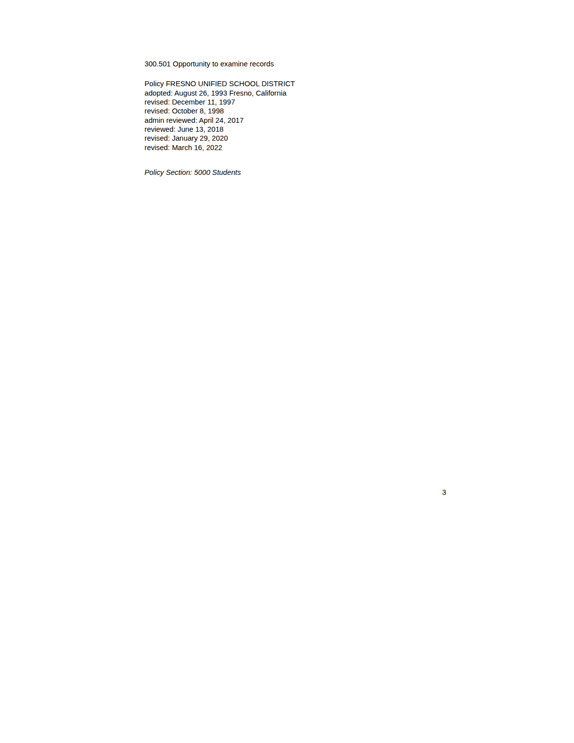300.501 Opportunity to examine records
Policy FRESNO UNIFIED SCHOOL DISTRICT
adopted: August 26, 1993 Fresno, California
revised: December 11, 1997
revised: October 8, 1998
admin reviewed: April 24, 2017
reviewed: June 13, 2018
revised: January 29, 2020
revised: March 16, 2022
Policy Section: 5000 Students
3